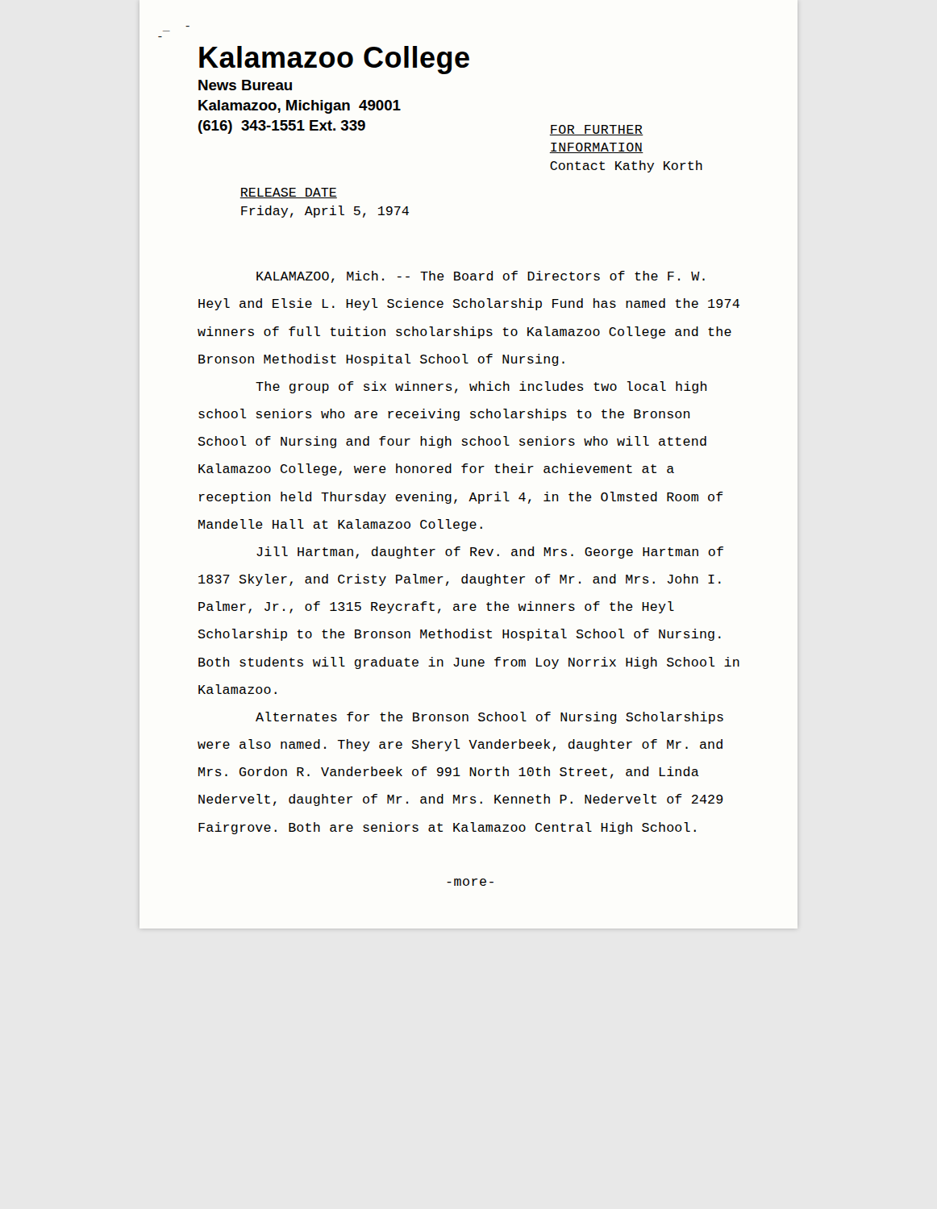- _ - 
Kalamazoo College
News Bureau Kalamazoo, Michigan 49001 (616) 343-1551 Ext. 339
FOR FURTHER INFORMATION
Contact Kathy Korth
RELEASE DATE
Friday, April 5, 1974
KALAMAZOO, Mich. -- The Board of Directors of the F. W. Heyl and Elsie L. Heyl Science Scholarship Fund has named the 1974 winners of full tuition scholarships to Kalamazoo College and the Bronson Methodist Hospital School of Nursing.
The group of six winners, which includes two local high school seniors who are receiving scholarships to the Bronson School of Nursing and four high school seniors who will attend Kalamazoo College, were honored for their achievement at a reception held Thursday evening, April 4, in the Olmsted Room of Mandelle Hall at Kalamazoo College.
Jill Hartman, daughter of Rev. and Mrs. George Hartman of 1837 Skyler, and Cristy Palmer, daughter of Mr. and Mrs. John I. Palmer, Jr., of 1315 Reycraft, are the winners of the Heyl Scholarship to the Bronson Methodist Hospital School of Nursing. Both students will graduate in June from Loy Norrix High School in Kalamazoo.
Alternates for the Bronson School of Nursing Scholarships were also named. They are Sheryl Vanderbeek, daughter of Mr. and Mrs. Gordon R. Vanderbeek of 991 North 10th Street, and Linda Nedervelt, daughter of Mr. and Mrs. Kenneth P. Nedervelt of 2429 Fairgrove. Both are seniors at Kalamazoo Central High School.
-more-